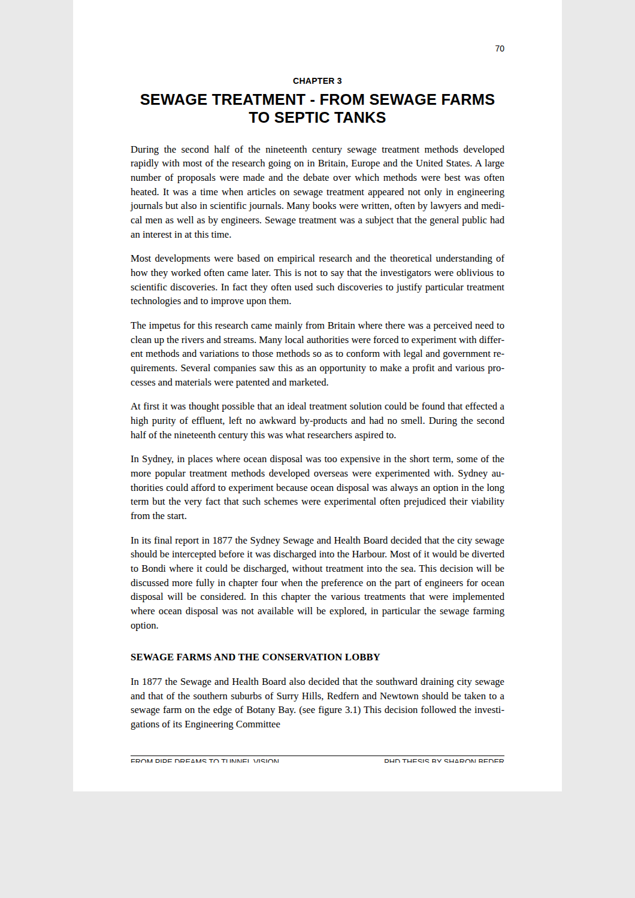70
CHAPTER 3
SEWAGE TREATMENT - FROM SEWAGE FARMS TO SEPTIC TANKS
During the second half of the nineteenth century sewage treatment methods developed rapidly with most of the research going on in Britain, Europe and the United States. A large number of proposals were made and the debate over which methods were best was often heated. It was a time when articles on sewage treatment appeared not only in engineering journals but also in scientific journals. Many books were written, often by lawyers and medical men as well as by engineers. Sewage treatment was a subject that the general public had an interest in at this time.
Most developments were based on empirical research and the theoretical understanding of how they worked often came later. This is not to say that the investigators were oblivious to scientific discoveries. In fact they often used such discoveries to justify particular treatment technologies and to improve upon them.
The impetus for this research came mainly from Britain where there was a perceived need to clean up the rivers and streams. Many local authorities were forced to experiment with different methods and variations to those methods so as to conform with legal and government requirements. Several companies saw this as an opportunity to make a profit and various processes and materials were patented and marketed.
At first it was thought possible that an ideal treatment solution could be found that effected a high purity of effluent, left no awkward by-products and had no smell. During the second half of the nineteenth century this was what researchers aspired to.
In Sydney, in places where ocean disposal was too expensive in the short term, some of the more popular treatment methods developed overseas were experimented with. Sydney authorities could afford to experiment because ocean disposal was always an option in the long term but the very fact that such schemes were experimental often prejudiced their viability from the start.
In its final report in 1877 the Sydney Sewage and Health Board decided that the city sewage should be intercepted before it was discharged into the Harbour. Most of it would be diverted to Bondi where it could be discharged, without treatment into the sea. This decision will be discussed more fully in chapter four when the preference on the part of engineers for ocean disposal will be considered. In this chapter the various treatments that were implemented where ocean disposal was not available will be explored, in particular the sewage farming option.
Sewage Farms and the Conservation Lobby
In 1877 the Sewage and Health Board also decided that the southward draining city sewage and that of the southern suburbs of Surry Hills, Redfern and Newtown should be taken to a sewage farm on the edge of Botany Bay. (see figure 3.1) This decision followed the investigations of its Engineering Committee
FROM PIPE DREAMS TO TUNNEL VISION PHD THESIS BY SHARON BEDER